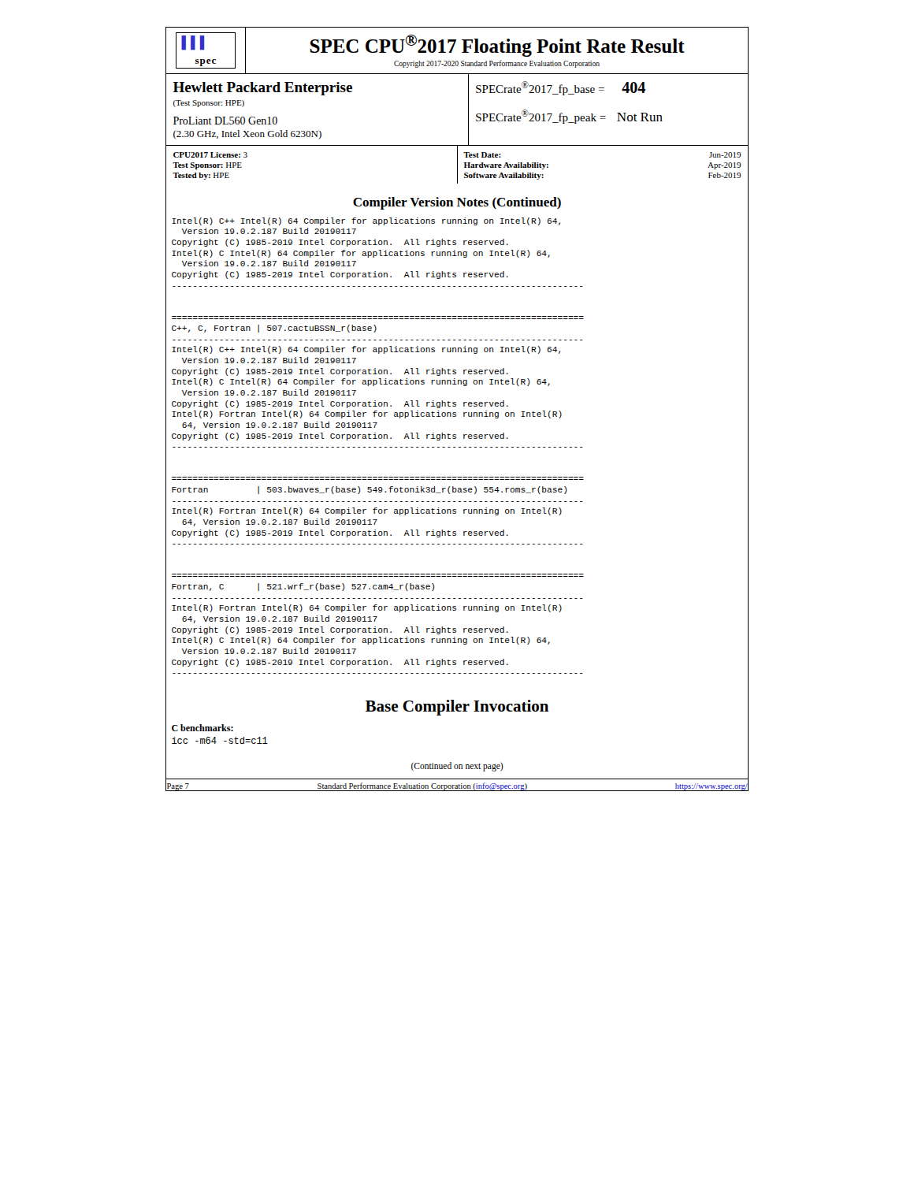▌▌▌
spec
SPEC CPU®2017 Floating Point Rate Result
Copyright 2017-2020 Standard Performance Evaluation Corporation
Hewlett Packard Enterprise
(Test Sponsor: HPE)
ProLiant DL560 Gen10
(2.30 GHz, Intel Xeon Gold 6230N)
SPECrate®2017_fp_base = 404
SPECrate®2017_fp_peak = Not Run
CPU2017 License: 3
Test Sponsor: HPE
Tested by: HPE
Test Date: Jun-2019
Hardware Availability: Apr-2019
Software Availability: Feb-2019
Compiler Version Notes (Continued)
Intel(R) C++ Intel(R) 64 Compiler for applications running on Intel(R) 64,
  Version 19.0.2.187 Build 20190117
Copyright (C) 1985-2019 Intel Corporation.  All rights reserved.
Intel(R) C Intel(R) 64 Compiler for applications running on Intel(R) 64,
  Version 19.0.2.187 Build 20190117
Copyright (C) 1985-2019 Intel Corporation.  All rights reserved.
------------------------------------------------------------------------------


==============================================================================
C++, C, Fortran | 507.cactuBSSN_r(base)
------------------------------------------------------------------------------
Intel(R) C++ Intel(R) 64 Compiler for applications running on Intel(R) 64,
  Version 19.0.2.187 Build 20190117
Copyright (C) 1985-2019 Intel Corporation.  All rights reserved.
Intel(R) C Intel(R) 64 Compiler for applications running on Intel(R) 64,
  Version 19.0.2.187 Build 20190117
Copyright (C) 1985-2019 Intel Corporation.  All rights reserved.
Intel(R) Fortran Intel(R) 64 Compiler for applications running on Intel(R)
  64, Version 19.0.2.187 Build 20190117
Copyright (C) 1985-2019 Intel Corporation.  All rights reserved.
------------------------------------------------------------------------------


==============================================================================
Fortran         | 503.bwaves_r(base) 549.fotonik3d_r(base) 554.roms_r(base)
------------------------------------------------------------------------------
Intel(R) Fortran Intel(R) 64 Compiler for applications running on Intel(R)
  64, Version 19.0.2.187 Build 20190117
Copyright (C) 1985-2019 Intel Corporation.  All rights reserved.
------------------------------------------------------------------------------


==============================================================================
Fortran, C      | 521.wrf_r(base) 527.cam4_r(base)
------------------------------------------------------------------------------
Intel(R) Fortran Intel(R) 64 Compiler for applications running on Intel(R)
  64, Version 19.0.2.187 Build 20190117
Copyright (C) 1985-2019 Intel Corporation.  All rights reserved.
Intel(R) C Intel(R) 64 Compiler for applications running on Intel(R) 64,
  Version 19.0.2.187 Build 20190117
Copyright (C) 1985-2019 Intel Corporation.  All rights reserved.
------------------------------------------------------------------------------
Base Compiler Invocation
C benchmarks:
icc -m64 -std=c11
(Continued on next page)
Page 7
Standard Performance Evaluation Corporation (info@spec.org)
https://www.spec.org/